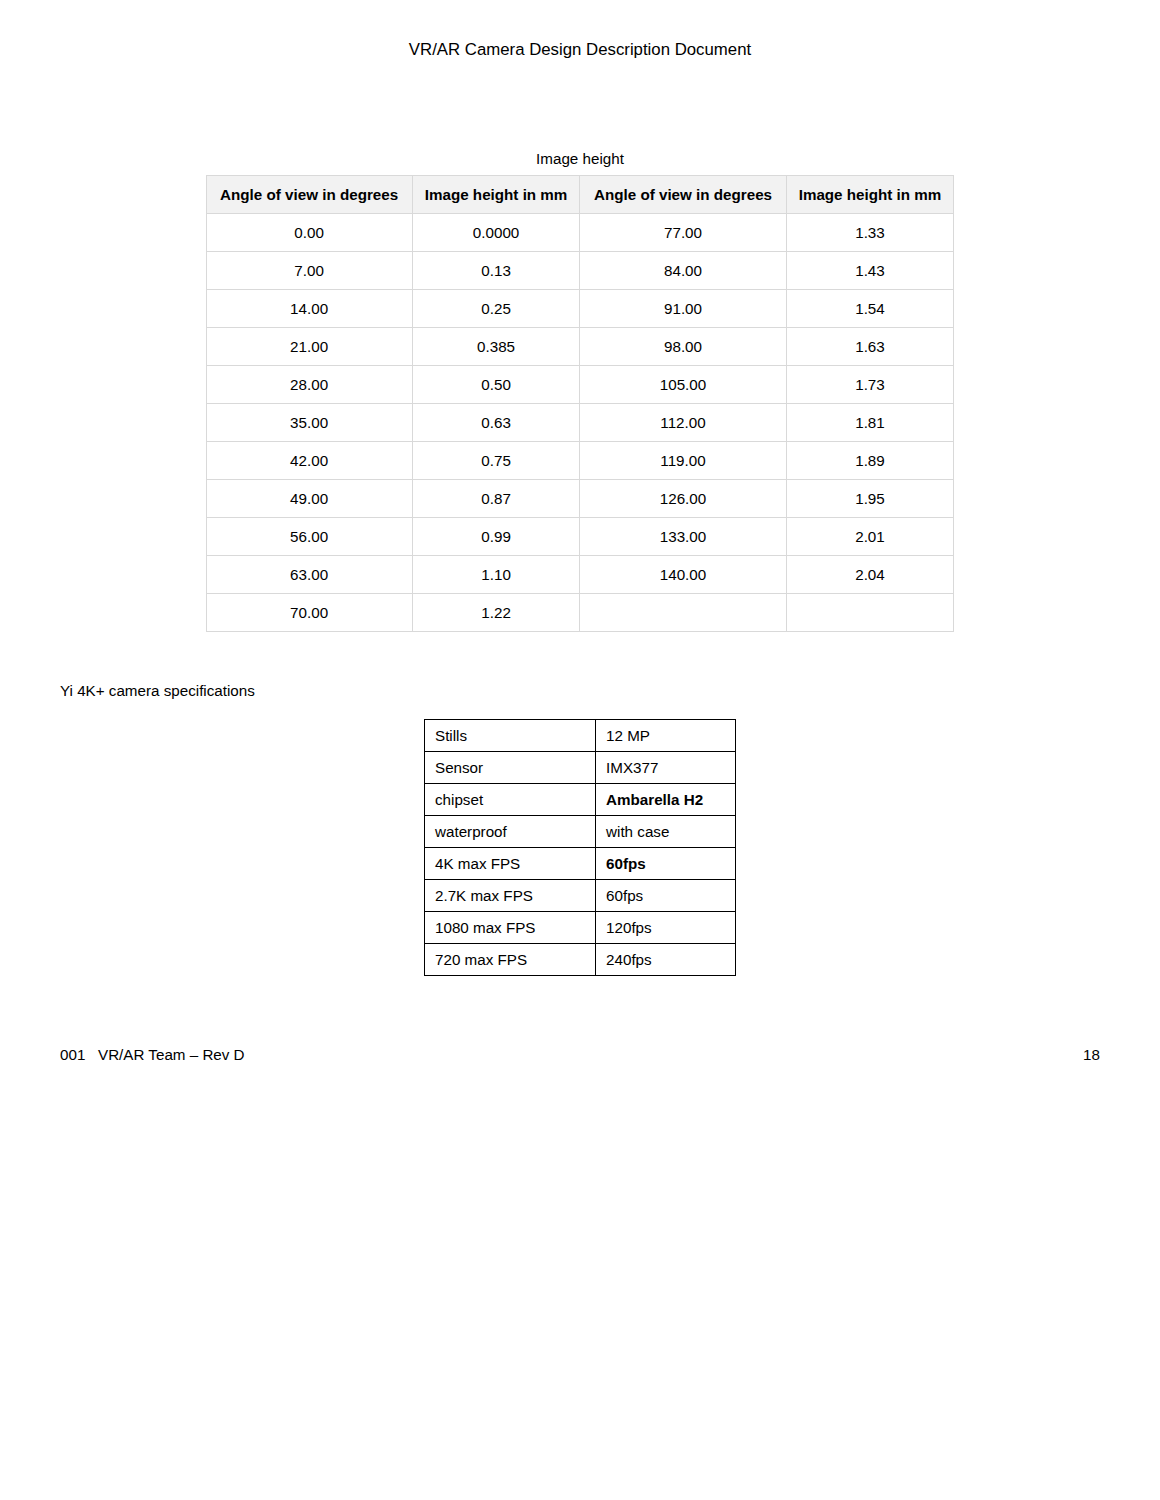VR/AR Camera Design Description Document
Image height
| Angle of view in degrees | Image height in mm | Angle of view in degrees | Image height in mm |
| --- | --- | --- | --- |
| 0.00 | 0.0000 | 77.00 | 1.33 |
| 7.00 | 0.13 | 84.00 | 1.43 |
| 14.00 | 0.25 | 91.00 | 1.54 |
| 21.00 | 0.385 | 98.00 | 1.63 |
| 28.00 | 0.50 | 105.00 | 1.73 |
| 35.00 | 0.63 | 112.00 | 1.81 |
| 42.00 | 0.75 | 119.00 | 1.89 |
| 49.00 | 0.87 | 126.00 | 1.95 |
| 56.00 | 0.99 | 133.00 | 2.01 |
| 63.00 | 1.10 | 140.00 | 2.04 |
| 70.00 | 1.22 | | |
Yi 4K+ camera specifications
| Stills | 12 MP |
| Sensor | IMX377 |
| chipset | Ambarella H2 |
| waterproof | with case |
| 4K max FPS | 60fps |
| 2.7K max FPS | 60fps |
| 1080 max FPS | 120fps |
| 720 max FPS | 240fps |
001 VR/AR Team – Rev D 18